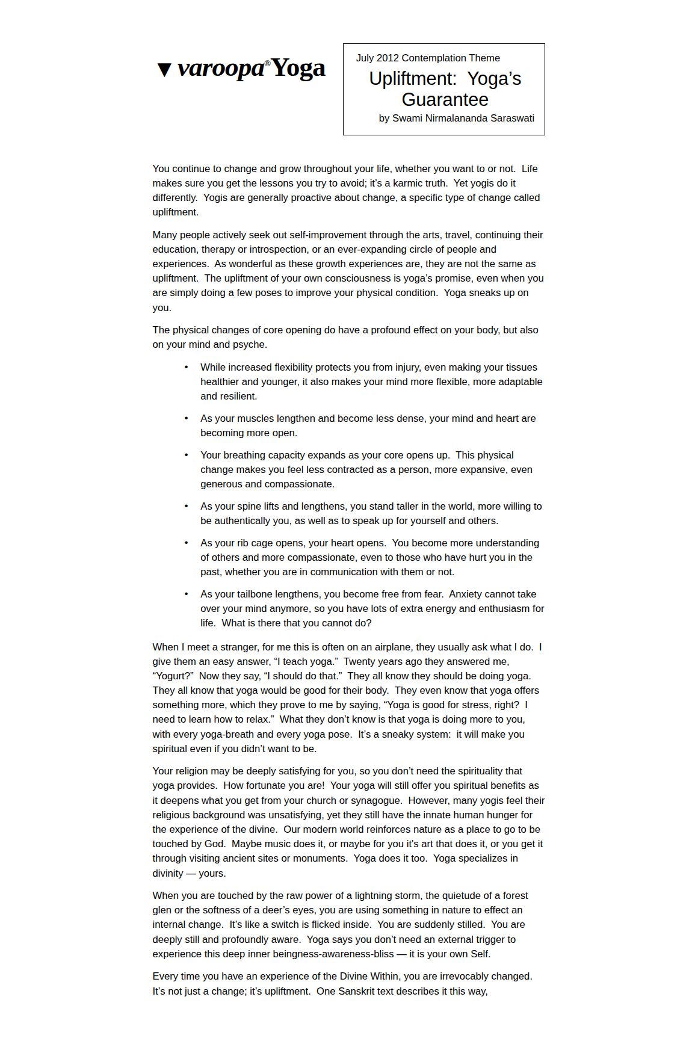▼ varoopa®Yoga
July 2012 Contemplation Theme
Upliftment: Yoga’s Guarantee
by Swami Nirmalananda Saraswati
You continue to change and grow throughout your life, whether you want to or not. Life makes sure you get the lessons you try to avoid; it’s a karmic truth. Yet yogis do it differently. Yogis are generally proactive about change, a specific type of change called upliftment.
Many people actively seek out self-improvement through the arts, travel, continuing their education, therapy or introspection, or an ever-expanding circle of people and experiences. As wonderful as these growth experiences are, they are not the same as upliftment. The upliftment of your own consciousness is yoga’s promise, even when you are simply doing a few poses to improve your physical condition. Yoga sneaks up on you.
The physical changes of core opening do have a profound effect on your body, but also on your mind and psyche.
While increased flexibility protects you from injury, even making your tissues healthier and younger, it also makes your mind more flexible, more adaptable and resilient.
As your muscles lengthen and become less dense, your mind and heart are becoming more open.
Your breathing capacity expands as your core opens up. This physical change makes you feel less contracted as a person, more expansive, even generous and compassionate.
As your spine lifts and lengthens, you stand taller in the world, more willing to be authentically you, as well as to speak up for yourself and others.
As your rib cage opens, your heart opens. You become more understanding of others and more compassionate, even to those who have hurt you in the past, whether you are in communication with them or not.
As your tailbone lengthens, you become free from fear. Anxiety cannot take over your mind anymore, so you have lots of extra energy and enthusiasm for life. What is there that you cannot do?
When I meet a stranger, for me this is often on an airplane, they usually ask what I do. I give them an easy answer, “I teach yoga.” Twenty years ago they answered me, “Yogurt?” Now they say, “I should do that.” They all know they should be doing yoga. They all know that yoga would be good for their body. They even know that yoga offers something more, which they prove to me by saying, “Yoga is good for stress, right? I need to learn how to relax.” What they don’t know is that yoga is doing more to you, with every yoga-breath and every yoga pose. It’s a sneaky system: it will make you spiritual even if you didn’t want to be.
Your religion may be deeply satisfying for you, so you don’t need the spirituality that yoga provides. How fortunate you are! Your yoga will still offer you spiritual benefits as it deepens what you get from your church or synagogue. However, many yogis feel their religious background was unsatisfying, yet they still have the innate human hunger for the experience of the divine. Our modern world reinforces nature as a place to go to be touched by God. Maybe music does it, or maybe for you it's art that does it, or you get it through visiting ancient sites or monuments. Yoga does it too. Yoga specializes in divinity — yours.
When you are touched by the raw power of a lightning storm, the quietude of a forest glen or the softness of a deer’s eyes, you are using something in nature to effect an internal change. It’s like a switch is flicked inside. You are suddenly stilled. You are deeply still and profoundly aware. Yoga says you don’t need an external trigger to experience this deep inner beingness-awareness-bliss — it is your own Self.
Every time you have an experience of the Divine Within, you are irrevocably changed. It’s not just a change; it’s upliftment. One Sanskrit text describes it this way,